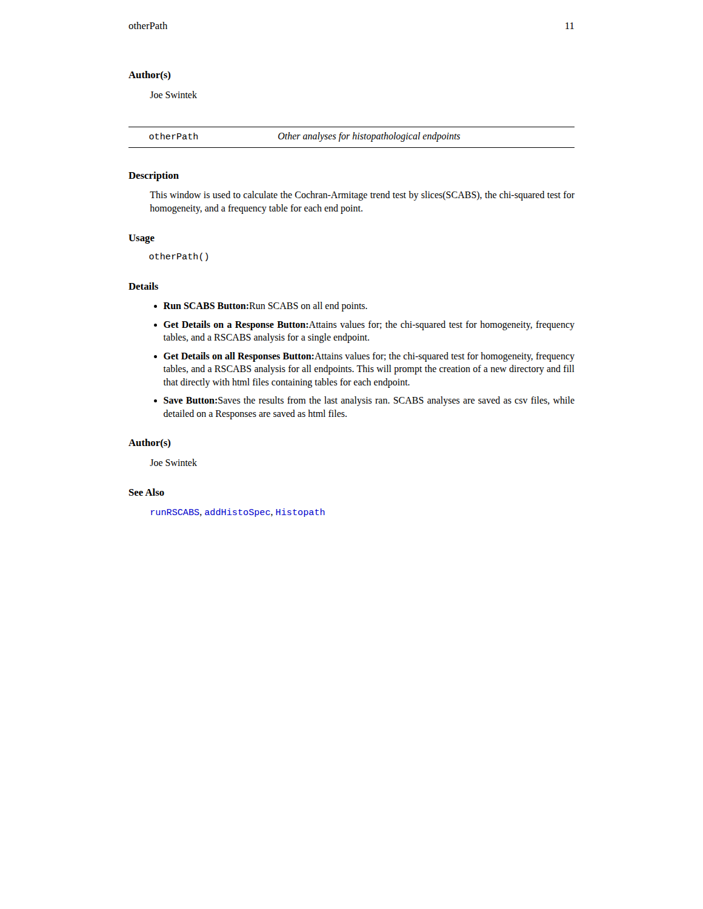otherPath 11
Author(s)
Joe Swintek
otherPath Other analyses for histopathological endpoints
Description
This window is used to calculate the Cochran-Armitage trend test by slices(SCABS), the chi-squared test for homogeneity, and a frequency table for each end point.
Usage
otherPath()
Details
Run SCABS Button: Run SCABS on all end points.
Get Details on a Response Button: Attains values for; the chi-squared test for homogeneity, frequency tables, and a RSCABS analysis for a single endpoint.
Get Details on all Responses Button: Attains values for; the chi-squared test for homogeneity, frequency tables, and a RSCABS analysis for all endpoints. This will prompt the creation of a new directory and fill that directly with html files containing tables for each endpoint.
Save Button: Saves the results from the last analysis ran. SCABS analyses are saved as csv files, while detailed on a Responses are saved as html files.
Author(s)
Joe Swintek
See Also
runRSCABS, addHistoSpec, Histopath